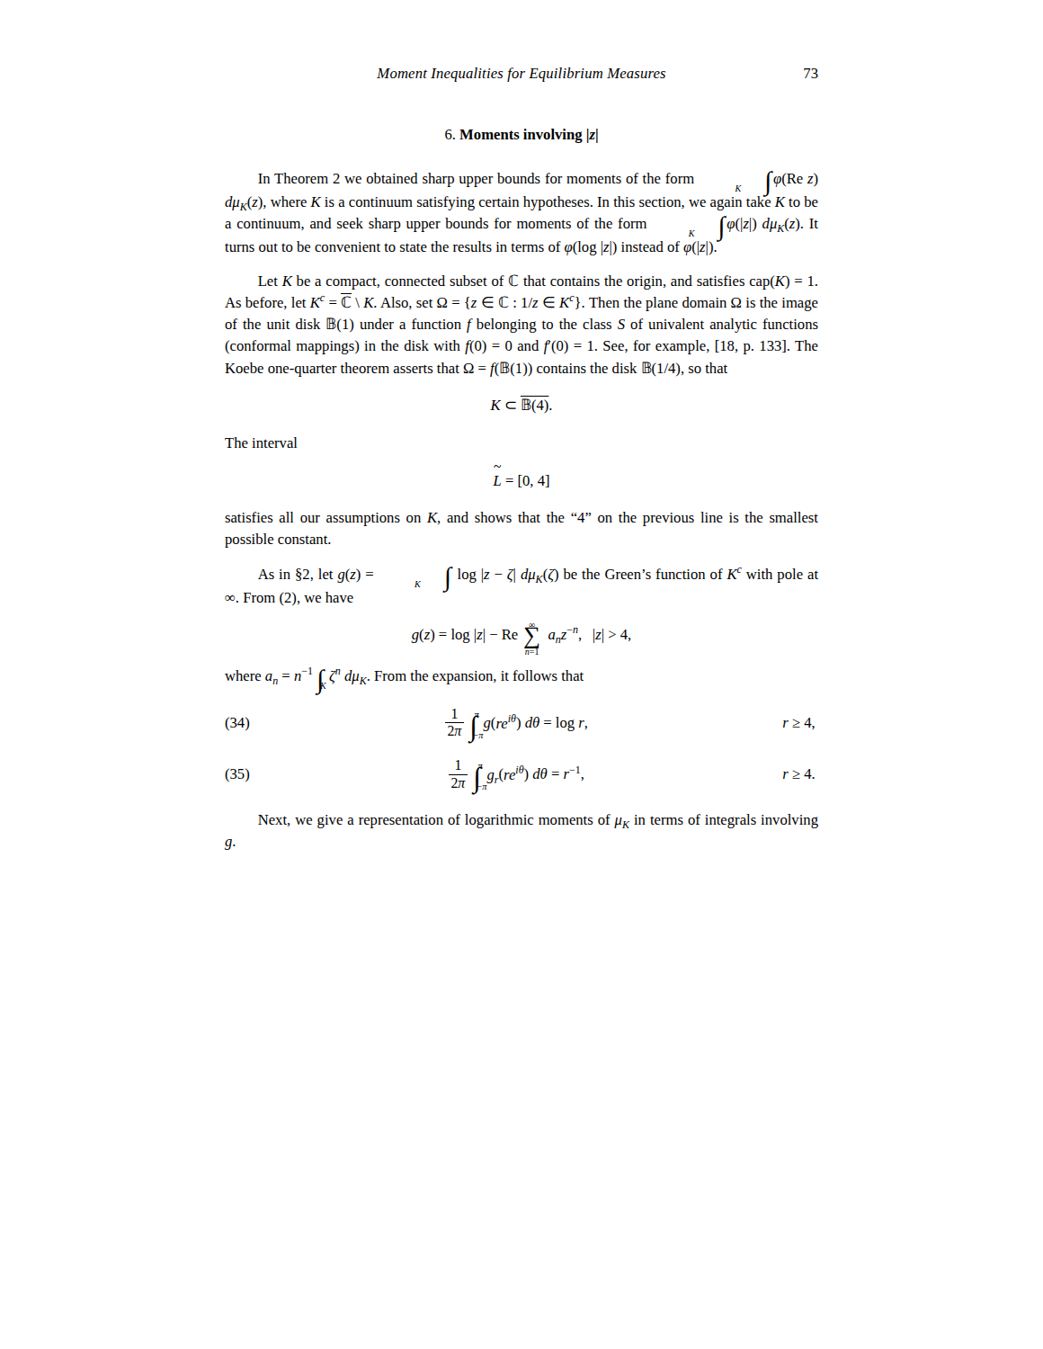Moment Inequalities for Equilibrium Measures 73
6. Moments involving |z|
In Theorem 2 we obtained sharp upper bounds for moments of the form ∫K φ(Re z) dμK(z), where K is a continuum satisfying certain hypotheses. In this section, we again take K to be a continuum, and seek sharp upper bounds for moments of the form ∫K φ(|z|) dμK(z). It turns out to be convenient to state the results in terms of φ(log |z|) instead of φ(|z|).
Let K be a compact, connected subset of ℂ that contains the origin, and satisfies cap(K) = 1. As before, let Kc = ℂ \ K. Also, set Ω = {z ∈ ℂ : 1/z ∈ Kc}. Then the plane domain Ω is the image of the unit disk 𝔹(1) under a function f belonging to the class S of univalent analytic functions (conformal mappings) in the disk with f(0) = 0 and f′(0) = 1. See, for example, [18, p. 133]. The Koebe one-quarter theorem asserts that Ω = f(𝔹(1)) contains the disk 𝔹(1/4), so that
K ⊂ 𝔹(4).
The interval
L = [0, 4]
satisfies all our assumptions on K, and shows that the “4” on the previous line is the smallest possible constant.
As in §2, let g(z) = ∫K log |z − ζ| dμK(ζ) be the Green’s function of Kc with pole at ∞. From (2), we have
g(z) = log |z| − Re ∞∑n=1 anz−n, |z| > 4,
where an = n−1 ∫K ζn dμK. From the expansion, it follows that
(34)
12π π∫−π g(reiθ) dθ = log r, r ≥ 4,
(35)
12π π∫−π gr(reiθ) dθ = r−1, r ≥ 4.
Next, we give a representation of logarithmic moments of μK in terms of integrals involving g.